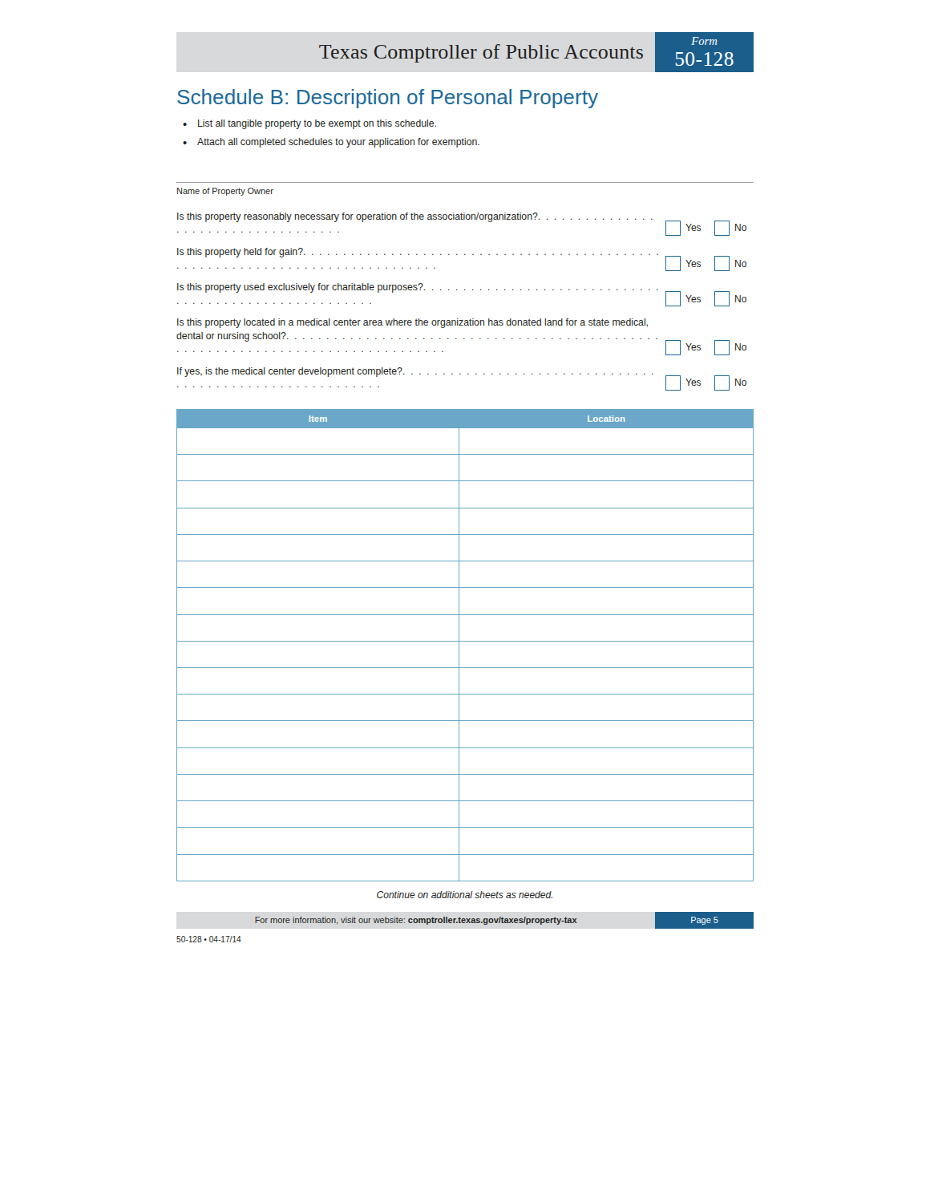Texas Comptroller of Public Accounts
Form 50-128
Schedule B: Description of Personal Property
List all tangible property to be exempt on this schedule.
Attach all completed schedules to your application for exemption.
Name of Property Owner
Is this property reasonably necessary for operation of the association/organization?. . . . . . . . . . . . . . . . . . . . . . . . . . . . . . . . . . . .
Yes No
Is this property held for gain?. . . . . . . . . . . . . . . . . . . . . . . . . . . . . . . . . . . . . . . . . . . . . . . . . . . . . . . . . . . . . . . . . . . . . . . . . . . . . .
Yes No
Is this property used exclusively for charitable purposes?. . . . . . . . . . . . . . . . . . . . . . . . . . . . . . . . . . . . . . . . . . . . . . . . . . . . . . .
Yes No
Is this property located in a medical center area where the organization has donated land for a state medical,
dental or nursing school?. . . . . . . . . . . . . . . . . . . . . . . . . . . . . . . . . . . . . . . . . . . . . . . . . . . . . . . . . . . . . . . . . . . . . . . . . . . . . . . . .
Yes No
If yes, is the medical center development complete?. . . . . . . . . . . . . . . . . . . . . . . . . . . . . . . . . . . . . . . . . . . . . . . . . . . . . . . . . .
Yes No
| Item | Location |
| --- | --- |
Continue on additional sheets as needed.
For more information, visit our website: comptroller.texas.gov/taxes/property-tax
Page 5
50-128 • 04-17/14